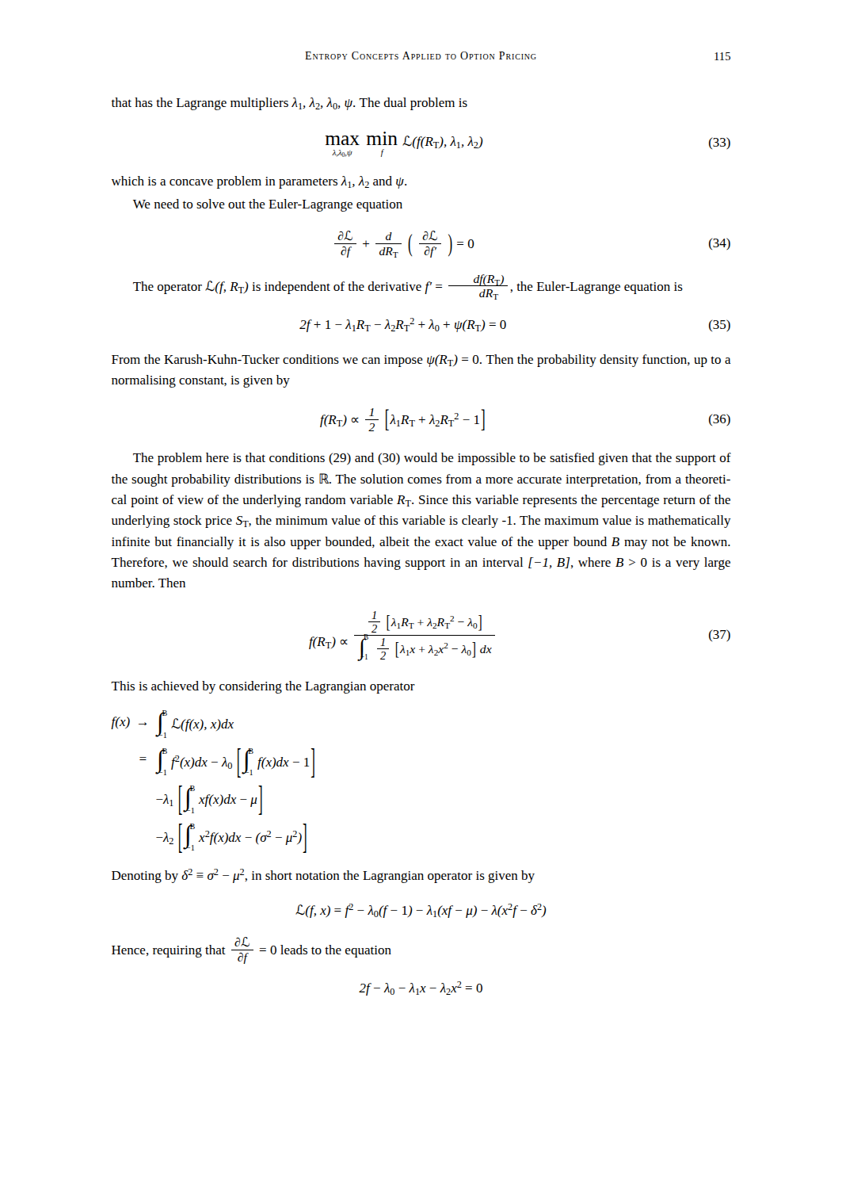Entropy Concepts Applied to Option Pricing 115
that has the Lagrange multipliers λ1, λ2, λ0, ψ. The dual problem is
max λ,λ0,ψ min f ℒ(f(RT), λ1, λ2)
(33)
which is a concave problem in parameters λ1, λ2 and ψ.
We need to solve out the Euler-Lagrange equation
∂ℒ∂f + ddRT ( ∂ℒ∂f′ ) = 0
(34)
The operator ℒ(f, RT) is independent of the derivative f′ = df(RT) dRT, the Euler-Lagrange equation is
2f + 1 − λ1RT − λ2RT2 + λ0 + ψ(RT) = 0
(35)
From the Karush-Kuhn-Tucker conditions we can impose ψ(RT) = 0. Then the probability density function, up to a normalising constant, is given by
f(RT) ∝ 12 [λ1RT + λ2RT2 − 1]
(36)
The problem here is that conditions (29) and (30) would be impossible to be satisfied given that the support of the sought probability distributions is ℝ. The solution comes from a more accurate interpretation, from a theoretical point of view of the underlying random variable RT. Since this variable represents the percentage return of the underlying stock price ST, the minimum value of this variable is clearly -1. The maximum value is mathematically infinite but financially it is also upper bounded, albeit the exact value of the upper bound B may not be known. Therefore, we should search for distributions having support in an interval [−1, B], where B > 0 is a very large number. Then
f(RT) ∝ 12 [λ1RT + λ2RT2 − λ0] ∫B−1 12 [λ1x + λ2x2 − λ0] dx
(37)
This is achieved by considering the Lagrangian operator
f(x)
→
∫B−1 ℒ(f(x), x)dx
=
∫B−1f2(x)dx − λ0 [∫B−1f(x)dx − 1]
−λ1 [∫B−1xf(x)dx − μ]
−λ2 [∫B−1x2f(x)dx − (σ2 − μ2)]
Denoting by δ2 ≡ σ2 − μ2, in short notation the Lagrangian operator is given by
ℒ(f, x) = f2 − λ0(f − 1) − λ1(xf − μ) − λ(x2f − δ2)
Hence, requiring that ∂ℒ∂f = 0 leads to the equation
2f − λ0 − λ1x − λ2x2 = 0